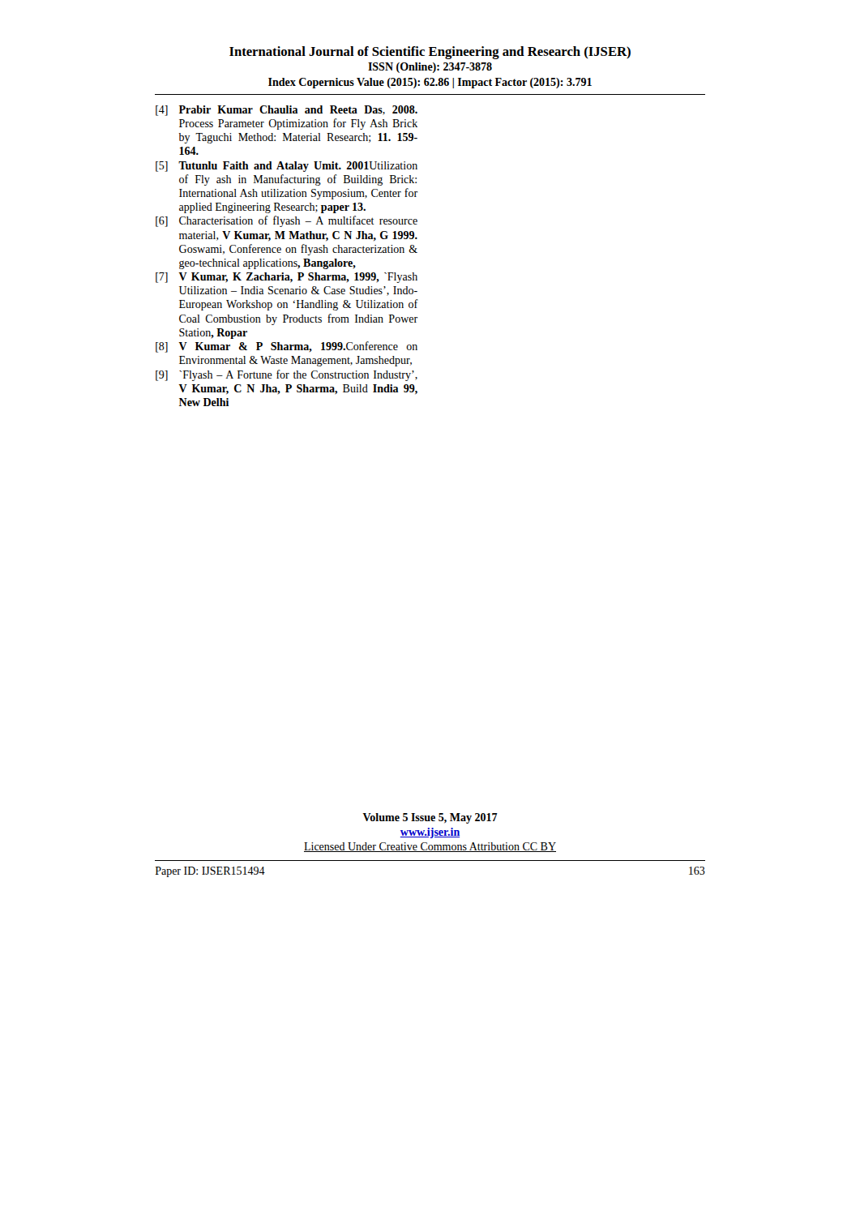International Journal of Scientific Engineering and Research (IJSER)
ISSN (Online): 2347-3878
Index Copernicus Value (2015): 62.86 | Impact Factor (2015): 3.791
[4] Prabir Kumar Chaulia and Reeta Das, 2008. Process Parameter Optimization for Fly Ash Brick by Taguchi Method: Material Research; 11. 159-164.
[5] Tutunlu Faith and Atalay Umit. 2001 Utilization of Fly ash in Manufacturing of Building Brick: International Ash utilization Symposium, Center for applied Engineering Research; paper 13.
[6] Characterisation of flyash – A multifacet resource material, V Kumar, M Mathur, C N Jha, G 1999. Goswami, Conference on flyash characterization & geo-technical applications, Bangalore,
[7] V Kumar, K Zacharia, P Sharma, 1999, `Flyash Utilization – India Scenario & Case Studies’, Indo-European Workshop on ‘Handling & Utilization of Coal Combustion by Products from Indian Power Station, Ropar
[8] V Kumar & P Sharma, 1999. Conference on Environmental & Waste Management, Jamshedpur,
[9]`Flyash – A Fortune for the Construction Industry’, V Kumar, C N Jha, P Sharma, Build India 99, New Delhi
Volume 5 Issue 5, May 2017
www.ijser.in
Licensed Under Creative Commons Attribution CC BY
Paper ID: IJSER151494 163